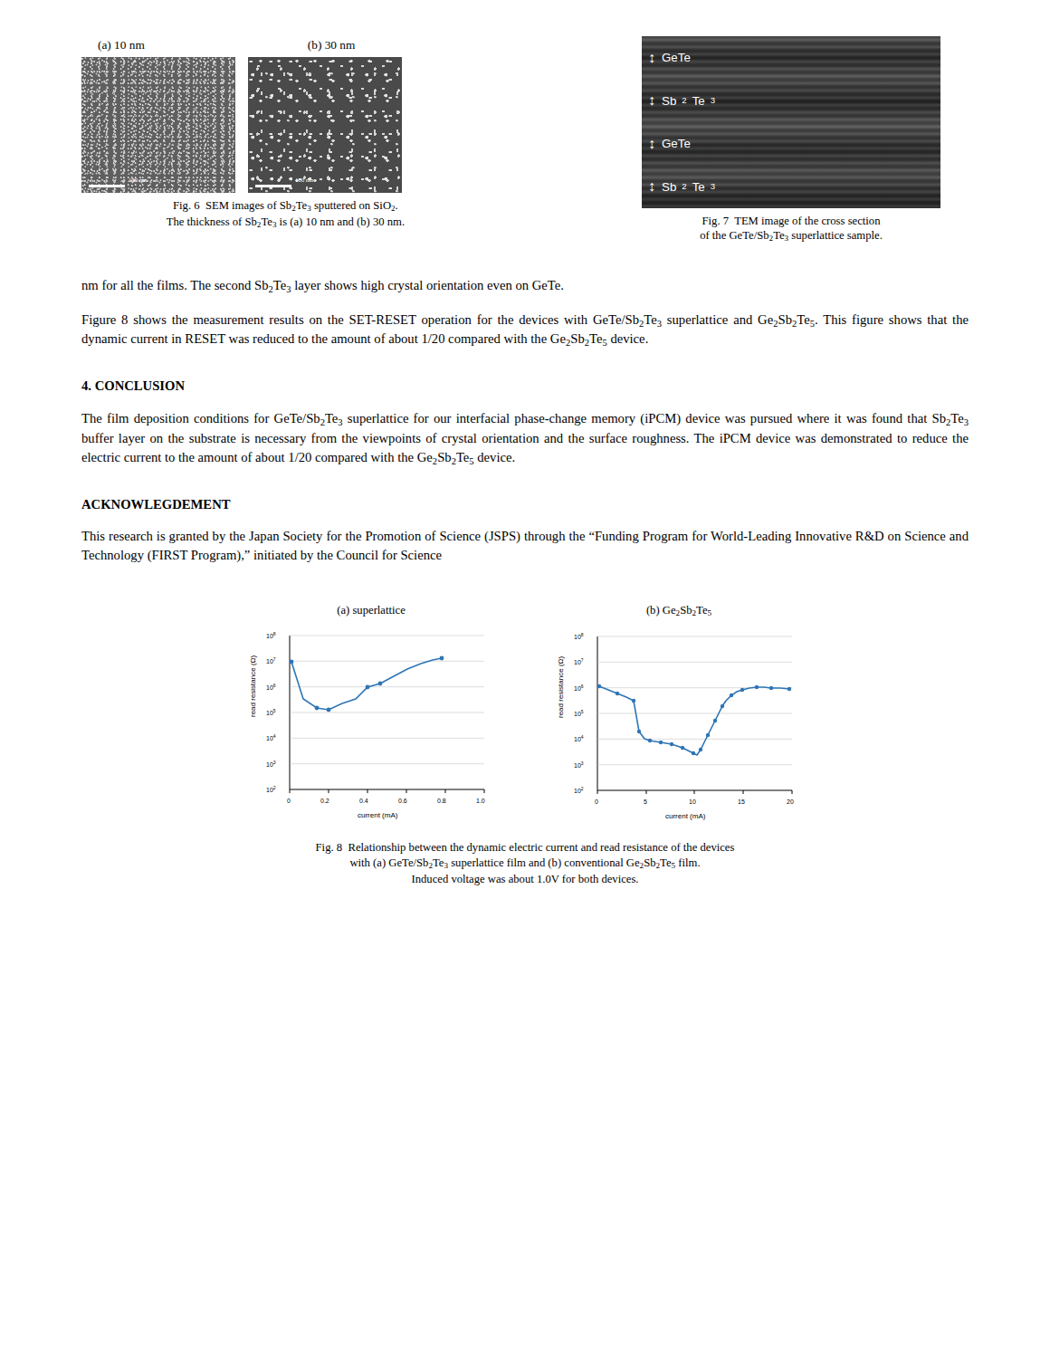(a) 10 nm (b) 30 nm
100 nm
100 nm
Fig. 6 SEM images of Sb2Te3 sputtered on SiO2.
The thickness of Sb2Te3 is (a) 10 nm and (b) 30 nm.
↕ GeTe
↕ Sb2Te3
↕ GeTe
↕ Sb2Te3
Fig. 7 TEM image of the cross section
of the GeTe/Sb2Te3 superlattice sample.
nm for all the films. The second Sb2Te3 layer shows high crystal orientation even on GeTe.
Figure 8 shows the measurement results on the SET-RESET operation for the devices with GeTe/Sb2Te3 superlattice and Ge2Sb2Te5. This figure shows that the dynamic current in RESET was reduced to the amount of about 1/20 compared with the Ge2Sb2Te5 device.
4. CONCLUSION
The film deposition conditions for GeTe/Sb2Te3 superlattice for our interfacial phase-change memory (iPCM) device was pursued where it was found that Sb2Te3 buffer layer on the substrate is necessary from the viewpoints of crystal orientation and the surface roughness. The iPCM device was demonstrated to reduce the electric current to the amount of about 1/20 compared with the Ge2Sb2Te5 device.
ACKNOWLEGDEMENT
This research is granted by the Japan Society for the Promotion of Science (JSPS) through the “Funding Program for World-Leading Innovative R&D on Science and Technology (FIRST Program),” initiated by the Council for Science
(a) superlattice
108 107 106 105 104 103 102 0 0.2 0.4 0.6 0.8 1.0 current (mA) read resistance (Ω)
(b) Ge2Sb2Te5
108 107 106 105 104 103 102 0 5 10 15 20 current (mA) read resistance (Ω)
Fig. 8 Relationship between the dynamic electric current and read resistance of the devices
with (a) GeTe/Sb2Te3 superlattice film and (b) conventional Ge2Sb2Te5 film.
Induced voltage was about 1.0V for both devices.